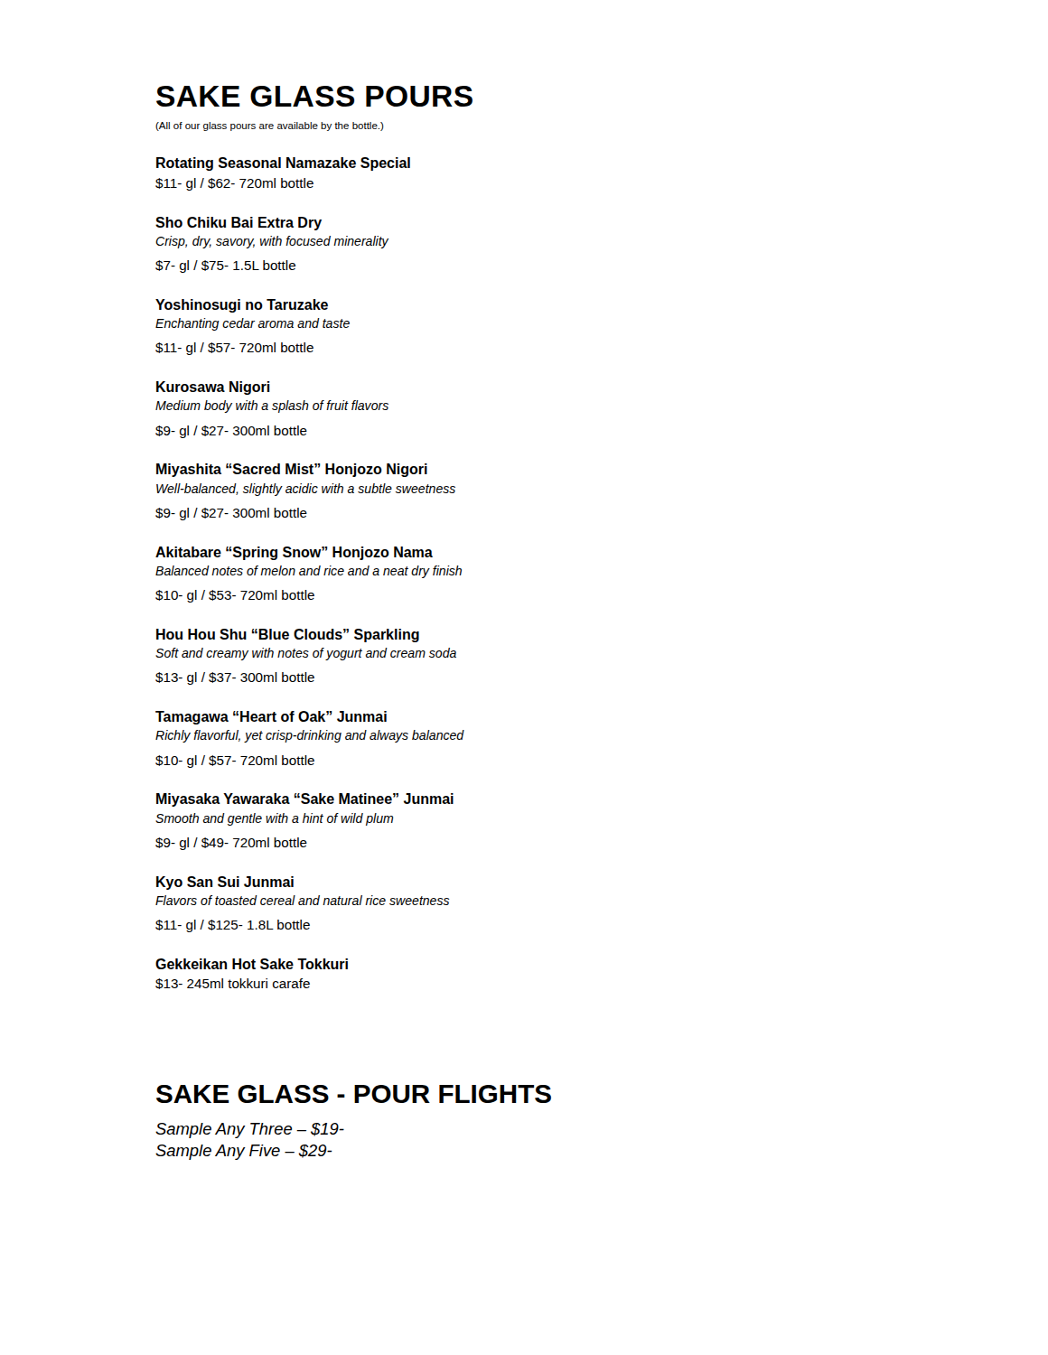SAKE GLASS POURS
(All of our glass pours are available by the bottle.)
Rotating Seasonal Namazake Special
$11- gl / $62- 720ml bottle
Sho Chiku Bai Extra Dry
Crisp, dry, savory, with focused minerality
$7- gl / $75- 1.5L bottle
Yoshinosugi no Taruzake
Enchanting cedar aroma and taste
$11- gl / $57- 720ml bottle
Kurosawa Nigori
Medium body with a splash of fruit flavors
$9- gl / $27- 300ml bottle
Miyashita “Sacred Mist” Honjozo Nigori
Well-balanced, slightly acidic with a subtle sweetness
$9- gl / $27- 300ml bottle
Akitabare “Spring Snow” Honjozo Nama
Balanced notes of melon and rice and a neat dry finish
$10- gl / $53- 720ml bottle
Hou Hou Shu “Blue Clouds” Sparkling
Soft and creamy with notes of yogurt and cream soda
$13- gl / $37- 300ml bottle
Tamagawa “Heart of Oak” Junmai
Richly flavorful, yet crisp-drinking and always balanced
$10- gl / $57- 720ml bottle
Miyasaka Yawaraka “Sake Matinee” Junmai
Smooth and gentle with a hint of wild plum
$9- gl / $49- 720ml bottle
Kyo San Sui Junmai
Flavors of toasted cereal and natural rice sweetness
$11- gl / $125- 1.8L bottle
Gekkeikan Hot Sake Tokkuri
$13- 245ml tokkuri carafe
SAKE GLASS - POUR FLIGHTS
Sample Any Three – $19-
Sample Any Five – $29-